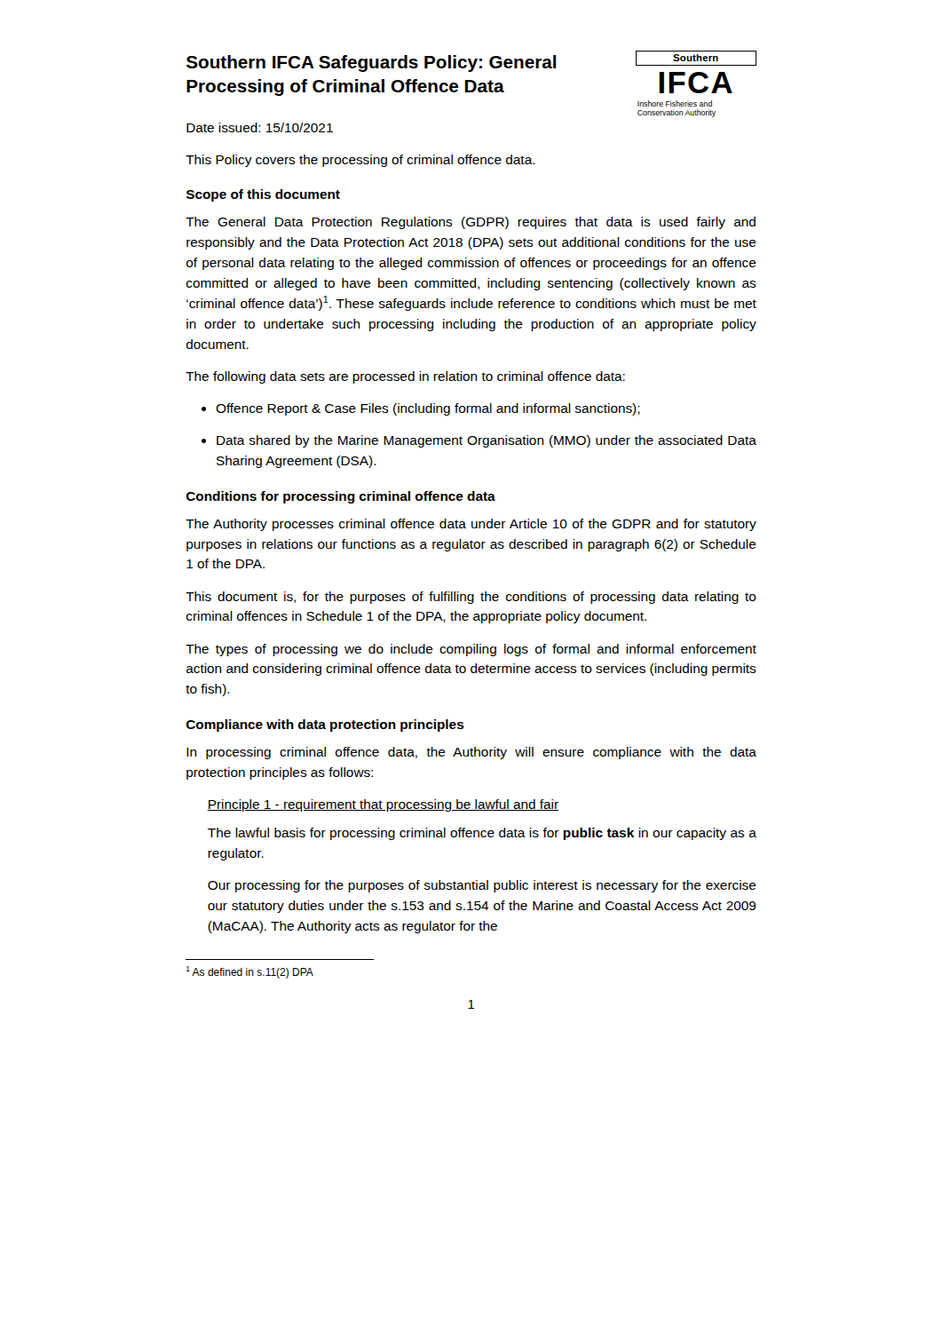Southern IFCA Safeguards Policy: General Processing of Criminal Offence Data
Southern IFCA Inshore Fisheries and
Conservation Authority
Date issued: 15/10/2021
This Policy covers the processing of criminal offence data.
Scope of this document
The General Data Protection Regulations (GDPR) requires that data is used fairly and responsibly and the Data Protection Act 2018 (DPA) sets out additional conditions for the use of personal data relating to the alleged commission of offences or proceedings for an offence committed or alleged to have been committed, including sentencing (collectively known as ‘criminal offence data’)1. These safeguards include reference to conditions which must be met in order to undertake such processing including the production of an appropriate policy document.
The following data sets are processed in relation to criminal offence data:
Offence Report & Case Files (including formal and informal sanctions);
Data shared by the Marine Management Organisation (MMO) under the associated Data Sharing Agreement (DSA).
Conditions for processing criminal offence data
The Authority processes criminal offence data under Article 10 of the GDPR and for statutory purposes in relations our functions as a regulator as described in paragraph 6(2) or Schedule 1 of the DPA.
This document is, for the purposes of fulfilling the conditions of processing data relating to criminal offences in Schedule 1 of the DPA, the appropriate policy document.
The types of processing we do include compiling logs of formal and informal enforcement action and considering criminal offence data to determine access to services (including permits to fish).
Compliance with data protection principles
In processing criminal offence data, the Authority will ensure compliance with the data protection principles as follows:
Principle 1 - requirement that processing be lawful and fair
The lawful basis for processing criminal offence data is for public task in our capacity as a regulator.
Our processing for the purposes of substantial public interest is necessary for the exercise our statutory duties under the s.153 and s.154 of the Marine and Coastal Access Act 2009 (MaCAA). The Authority acts as regulator for the
1 As defined in s.11(2) DPA
1